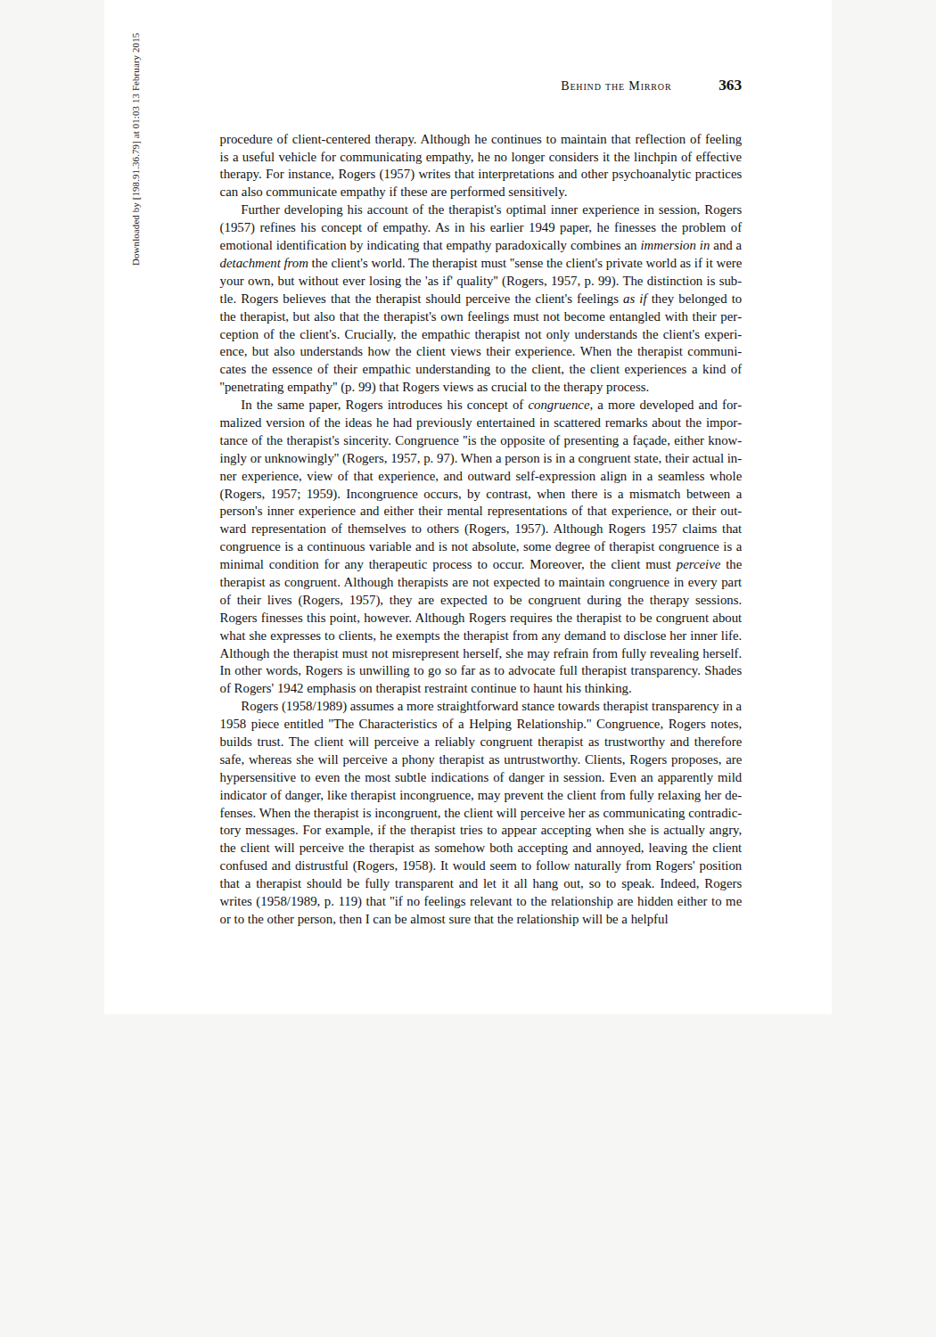Downloaded by [198.91.36.79] at 01:03 13 February 2015
Behind the Mirror 363
procedure of client-centered therapy. Although he continues to maintain that reflection of feeling is a useful vehicle for communicating empathy, he no longer considers it the linchpin of effective therapy. For instance, Rogers (1957) writes that interpretations and other psychoanalytic practices can also communicate empathy if these are performed sensitively.
Further developing his account of the therapist's optimal inner experience in session, Rogers (1957) refines his concept of empathy. As in his earlier 1949 paper, he finesses the problem of emotional identification by indicating that empathy paradoxically combines an immersion in and a detachment from the client's world. The therapist must ''sense the client's private world as if it were your own, but without ever losing the 'as if' quality'' (Rogers, 1957, p. 99). The distinction is subtle. Rogers believes that the therapist should perceive the client's feelings as if they belonged to the therapist, but also that the therapist's own feelings must not become entangled with their perception of the client's. Crucially, the empathic therapist not only understands the client's experience, but also understands how the client views their experience. When the therapist communicates the essence of their empathic understanding to the client, the client experiences a kind of ''penetrating empathy'' (p. 99) that Rogers views as crucial to the therapy process.
In the same paper, Rogers introduces his concept of congruence, a more developed and formalized version of the ideas he had previously entertained in scattered remarks about the importance of the therapist's sincerity. Congruence ''is the opposite of presenting a façade, either knowingly or unknowingly'' (Rogers, 1957, p. 97). When a person is in a congruent state, their actual inner experience, view of that experience, and outward self-expression align in a seamless whole (Rogers, 1957; 1959). Incongruence occurs, by contrast, when there is a mismatch between a person's inner experience and either their mental representations of that experience, or their outward representation of themselves to others (Rogers, 1957). Although Rogers 1957 claims that congruence is a continuous variable and is not absolute, some degree of therapist congruence is a minimal condition for any therapeutic process to occur. Moreover, the client must perceive the therapist as congruent. Although therapists are not expected to maintain congruence in every part of their lives (Rogers, 1957), they are expected to be congruent during the therapy sessions. Rogers finesses this point, however. Although Rogers requires the therapist to be congruent about what she expresses to clients, he exempts the therapist from any demand to disclose her inner life. Although the therapist must not misrepresent herself, she may refrain from fully revealing herself. In other words, Rogers is unwilling to go so far as to advocate full therapist transparency. Shades of Rogers' 1942 emphasis on therapist restraint continue to haunt his thinking.
Rogers (1958/1989) assumes a more straightforward stance towards therapist transparency in a 1958 piece entitled ''The Characteristics of a Helping Relationship.'' Congruence, Rogers notes, builds trust. The client will perceive a reliably congruent therapist as trustworthy and therefore safe, whereas she will perceive a phony therapist as untrustworthy. Clients, Rogers proposes, are hypersensitive to even the most subtle indications of danger in session. Even an apparently mild indicator of danger, like therapist incongruence, may prevent the client from fully relaxing her defenses. When the therapist is incongruent, the client will perceive her as communicating contradictory messages. For example, if the therapist tries to appear accepting when she is actually angry, the client will perceive the therapist as somehow both accepting and annoyed, leaving the client confused and distrustful (Rogers, 1958). It would seem to follow naturally from Rogers' position that a therapist should be fully transparent and let it all hang out, so to speak. Indeed, Rogers writes (1958/1989, p. 119) that ''if no feelings relevant to the relationship are hidden either to me or to the other person, then I can be almost sure that the relationship will be a helpful